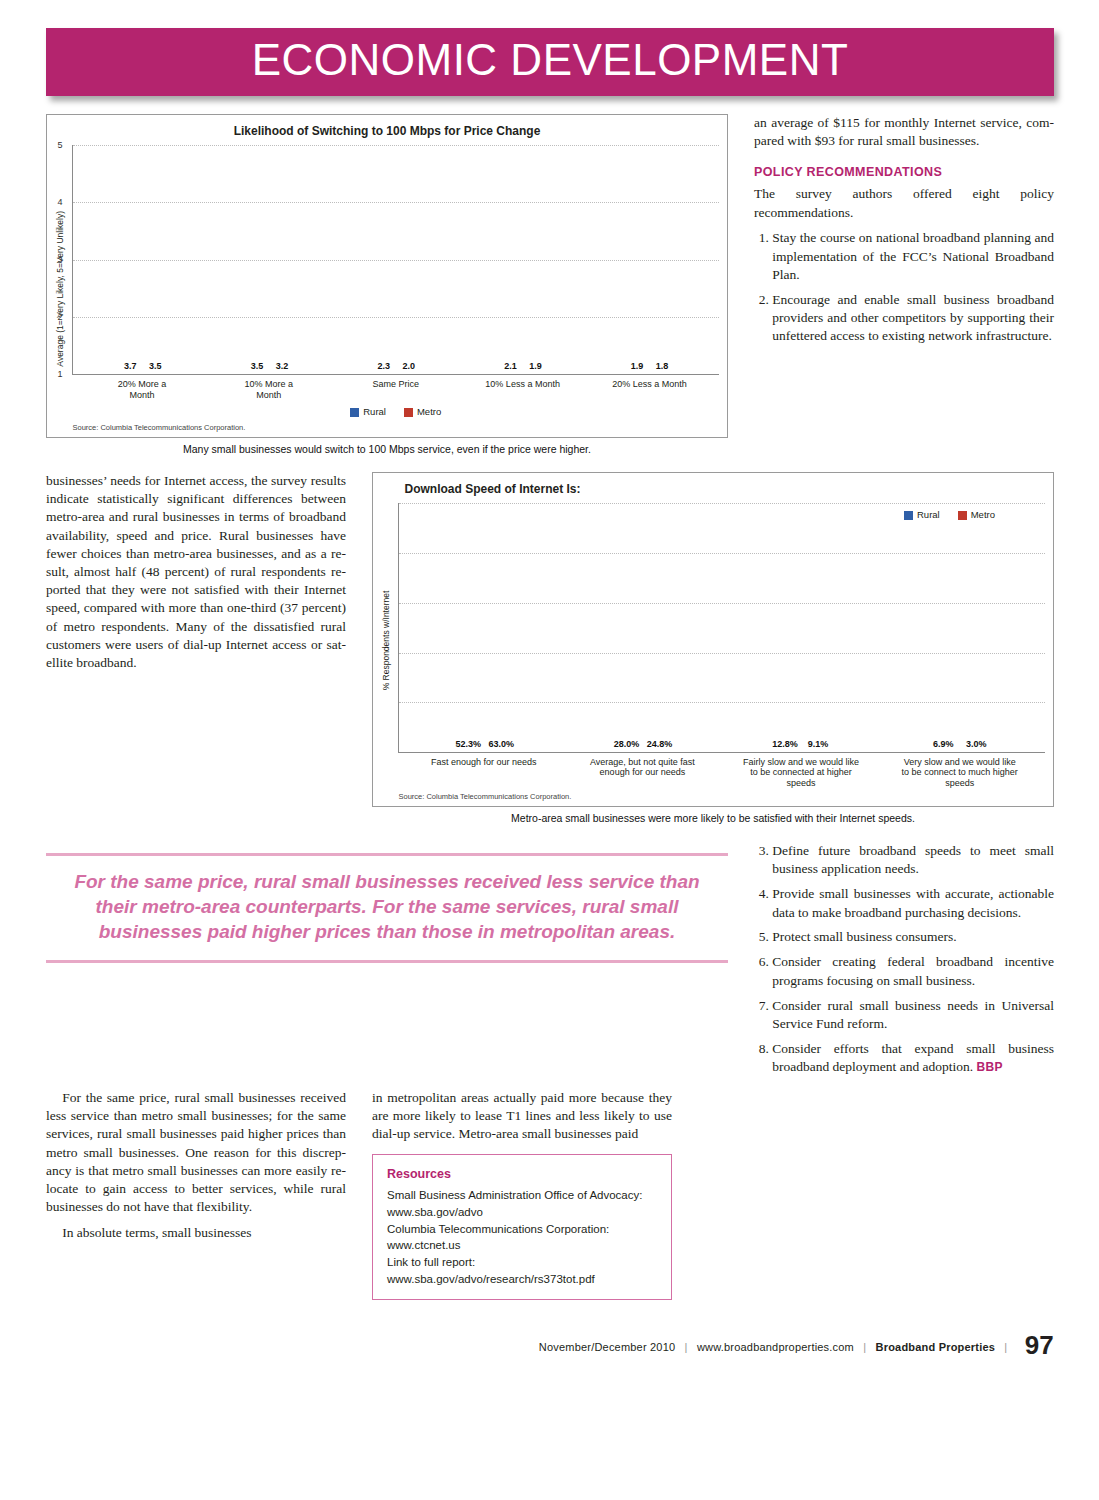Economic Development
Likelihood of Switching to 100 Mbps for Price Change
Average (1= Very Likely, 5=Very Unlikely)
5
4
3
2
1
3.7
3.5
3.5
3.2
2.3
2.0
2.1
1.9
1.9
1.8
20% More a
Month 10% More a
Month Same Price 10% Less a Month 20% Less a Month
Rural Metro
Source: Columbia Telecommunications Corporation.
Many small businesses would switch to 100 Mbps service, even if the price were higher.
an average of $115 for monthly Internet service, compared with $93 for rural small businesses.
Policy Recommendations
The survey authors offered eight policy recommendations.
Stay the course on national broadband planning and implementation of the FCC’s National Broadband Plan.
Encourage and enable small business broadband providers and other competitors by supporting their unfettered access to existing network infrastructure.
businesses’ needs for Internet access, the survey results indicate statistically significant differences between metro-area and rural businesses in terms of broadband availability, speed and price. Rural businesses have fewer choices than metro-area businesses, and as a result, almost half (48 percent) of rural respondents reported that they were not satisfied with their Internet speed, compared with more than one-third (37 percent) of metro respondents. Many of the dissatisfied rural customers were users of dial-up Internet access or satellite broadband.
% Respondents w/Internet
Download Speed of Internet Is:
52.3%
63.0%
28.0%
24.8%
12.8%
9.1%
6.9%
3.0%
Rural Metro
Fast enough for our needs Average, but not quite fast enough for our needs Fairly slow and we would like to be connected at higher speeds Very slow and we would like to be connect to much higher speeds
Source: Columbia Telecommunications Corporation.
Metro-area small businesses were more likely to be satisfied with their Internet speeds.
For the same price, rural small businesses received less service than their metro-area counterparts. For the same services, rural small businesses paid higher prices than those in metropolitan areas.
Define future broadband speeds to meet small business application needs.
Provide small businesses with accurate, actionable data to make broadband purchasing decisions.
Protect small business consumers.
Consider creating federal broadband incentive programs focusing on small business.
Consider rural small business needs in Universal Service Fund reform.
Consider efforts that expand small business broadband deployment and adoption. BBP
For the same price, rural small businesses received less service than metro small businesses; for the same services, rural small businesses paid higher prices than metro small businesses. One reason for this discrepancy is that metro small businesses can more easily relocate to gain access to better services, while rural businesses do not have that flexibility.
In absolute terms, small businesses
in metropolitan areas actually paid more because they are more likely to lease T1 lines and less likely to use dial-up service. Metro-area small businesses paid
Resources
Small Business Administration Office of Advocacy: www.sba.gov/advo
Columbia Telecommunications Corporation: www.ctcnet.us
Link to full report: www.sba.gov/advo/research/rs373tot.pdf
November/December 2010 | www.broadbandproperties.com | Broadband Properties | 97